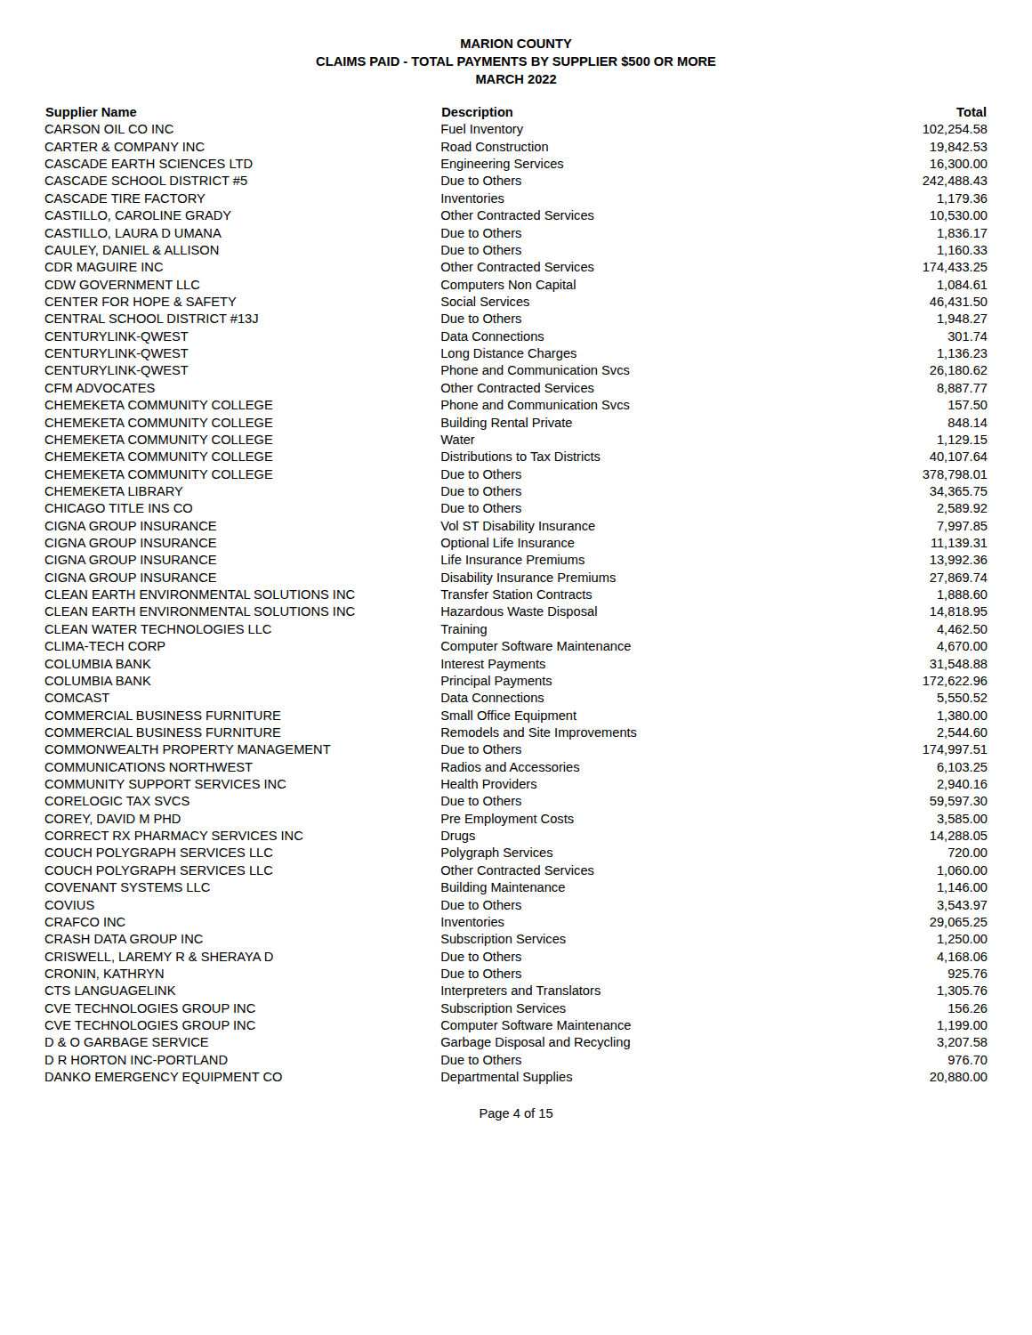MARION COUNTY
CLAIMS PAID - TOTAL PAYMENTS BY SUPPLIER $500 OR MORE
MARCH 2022
| Supplier Name | Description | Total |
| --- | --- | --- |
| CARSON OIL CO INC | Fuel Inventory | 102,254.58 |
| CARTER & COMPANY INC | Road Construction | 19,842.53 |
| CASCADE EARTH SCIENCES LTD | Engineering Services | 16,300.00 |
| CASCADE SCHOOL DISTRICT #5 | Due to Others | 242,488.43 |
| CASCADE TIRE FACTORY | Inventories | 1,179.36 |
| CASTILLO, CAROLINE GRADY | Other Contracted Services | 10,530.00 |
| CASTILLO, LAURA D UMANA | Due to Others | 1,836.17 |
| CAULEY, DANIEL & ALLISON | Due to Others | 1,160.33 |
| CDR MAGUIRE INC | Other Contracted Services | 174,433.25 |
| CDW GOVERNMENT LLC | Computers Non Capital | 1,084.61 |
| CENTER FOR HOPE & SAFETY | Social Services | 46,431.50 |
| CENTRAL SCHOOL DISTRICT #13J | Due to Others | 1,948.27 |
| CENTURYLINK-QWEST | Data Connections | 301.74 |
| CENTURYLINK-QWEST | Long Distance Charges | 1,136.23 |
| CENTURYLINK-QWEST | Phone and Communication Svcs | 26,180.62 |
| CFM ADVOCATES | Other Contracted Services | 8,887.77 |
| CHEMEKETA COMMUNITY COLLEGE | Phone and Communication Svcs | 157.50 |
| CHEMEKETA COMMUNITY COLLEGE | Building Rental Private | 848.14 |
| CHEMEKETA COMMUNITY COLLEGE | Water | 1,129.15 |
| CHEMEKETA COMMUNITY COLLEGE | Distributions to Tax Districts | 40,107.64 |
| CHEMEKETA COMMUNITY COLLEGE | Due to Others | 378,798.01 |
| CHEMEKETA LIBRARY | Due to Others | 34,365.75 |
| CHICAGO TITLE INS CO | Due to Others | 2,589.92 |
| CIGNA GROUP INSURANCE | Vol ST Disability Insurance | 7,997.85 |
| CIGNA GROUP INSURANCE | Optional Life Insurance | 11,139.31 |
| CIGNA GROUP INSURANCE | Life Insurance Premiums | 13,992.36 |
| CIGNA GROUP INSURANCE | Disability Insurance Premiums | 27,869.74 |
| CLEAN EARTH ENVIRONMENTAL SOLUTIONS INC | Transfer Station Contracts | 1,888.60 |
| CLEAN EARTH ENVIRONMENTAL SOLUTIONS INC | Hazardous Waste Disposal | 14,818.95 |
| CLEAN WATER TECHNOLOGIES LLC | Training | 4,462.50 |
| CLIMA-TECH CORP | Computer Software Maintenance | 4,670.00 |
| COLUMBIA BANK | Interest Payments | 31,548.88 |
| COLUMBIA BANK | Principal Payments | 172,622.96 |
| COMCAST | Data Connections | 5,550.52 |
| COMMERCIAL BUSINESS FURNITURE | Small Office Equipment | 1,380.00 |
| COMMERCIAL BUSINESS FURNITURE | Remodels and Site Improvements | 2,544.60 |
| COMMONWEALTH PROPERTY MANAGEMENT | Due to Others | 174,997.51 |
| COMMUNICATIONS NORTHWEST | Radios and Accessories | 6,103.25 |
| COMMUNITY SUPPORT SERVICES INC | Health Providers | 2,940.16 |
| CORELOGIC TAX SVCS | Due to Others | 59,597.30 |
| COREY, DAVID M PHD | Pre Employment Costs | 3,585.00 |
| CORRECT RX PHARMACY SERVICES INC | Drugs | 14,288.05 |
| COUCH POLYGRAPH SERVICES LLC | Polygraph Services | 720.00 |
| COUCH POLYGRAPH SERVICES LLC | Other Contracted Services | 1,060.00 |
| COVENANT SYSTEMS LLC | Building Maintenance | 1,146.00 |
| COVIUS | Due to Others | 3,543.97 |
| CRAFCO INC | Inventories | 29,065.25 |
| CRASH DATA GROUP INC | Subscription Services | 1,250.00 |
| CRISWELL, LAREMY R & SHERAYA D | Due to Others | 4,168.06 |
| CRONIN, KATHRYN | Due to Others | 925.76 |
| CTS LANGUAGELINK | Interpreters and Translators | 1,305.76 |
| CVE TECHNOLOGIES GROUP INC | Subscription Services | 156.26 |
| CVE TECHNOLOGIES GROUP INC | Computer Software Maintenance | 1,199.00 |
| D & O GARBAGE SERVICE | Garbage Disposal and Recycling | 3,207.58 |
| D R HORTON INC-PORTLAND | Due to Others | 976.70 |
| DANKO EMERGENCY EQUIPMENT CO | Departmental Supplies | 20,880.00 |
Page 4 of 15